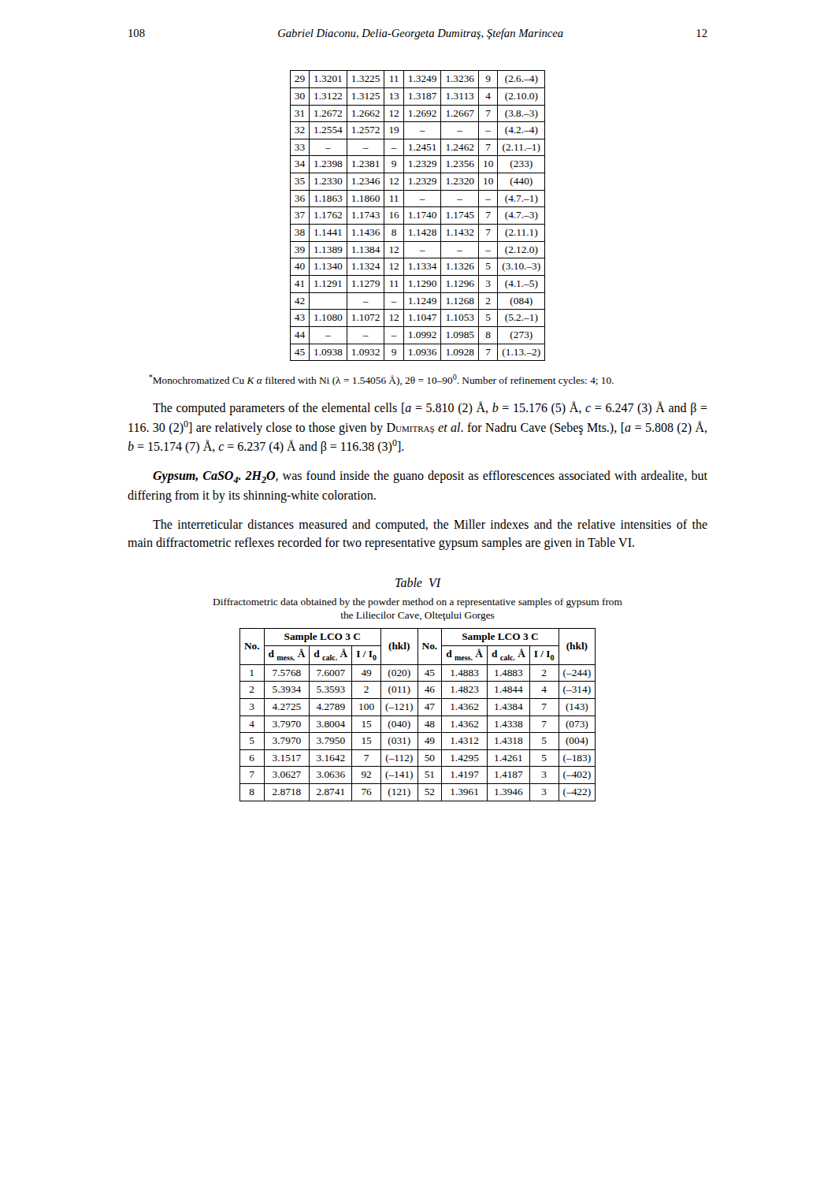108 Gabriel Diaconu, Delia-Georgeta Dumitraş, Ştefan Marincea 12
| 29 | 1.3201 | 1.3225 | 11 | 1.3249 | 1.3236 | 9 | (2.6.–4) |
| 30 | 1.3122 | 1.3125 | 13 | 1.3187 | 1.3113 | 4 | (2.10.0) |
| 31 | 1.2672 | 1.2662 | 12 | 1.2692 | 1.2667 | 7 | (3.8.–3) |
| 32 | 1.2554 | 1.2572 | 19 | – | – | – | (4.2.–4) |
| 33 | – | – | – | 1.2451 | 1.2462 | 7 | (2.11.–1) |
| 34 | 1.2398 | 1.2381 | 9 | 1.2329 | 1.2356 | 10 | (233) |
| 35 | 1.2330 | 1.2346 | 12 | 1.2329 | 1.2320 | 10 | (440) |
| 36 | 1.1863 | 1.1860 | 11 | – | – | – | (4.7.–1) |
| 37 | 1.1762 | 1.1743 | 16 | 1.1740 | 1.1745 | 7 | (4.7.–3) |
| 38 | 1.1441 | 1.1436 | 8 | 1.1428 | 1.1432 | 7 | (2.11.1) |
| 39 | 1.1389 | 1.1384 | 12 | – | – | – | (2.12.0) |
| 40 | 1.1340 | 1.1324 | 12 | 1.1334 | 1.1326 | 5 | (3.10.–3) |
| 41 | 1.1291 | 1.1279 | 11 | 1.1290 | 1.1296 | 3 | (4.1.–5) |
| 42 | | – | – | 1.1249 | 1.1268 | 2 | (084) |
| 43 | 1.1080 | 1.1072 | 12 | 1.1047 | 1.1053 | 5 | (5.2.–1) |
| 44 | – | – | – | 1.0992 | 1.0985 | 8 | (273) |
| 45 | 1.0938 | 1.0932 | 9 | 1.0936 | 1.0928 | 7 | (1.13.–2) |
*Monochromatized Cu K α filtered with Ni (λ = 1.54056 Å), 2θ = 10–900. Number of refinement cycles: 4; 10.
The computed parameters of the elemental cells [a = 5.810 (2) Å, b = 15.176 (5) Å, c = 6.247 (3) Å and β = 116. 30 (2)0] are relatively close to those given by Dumitraş et al. for Nadru Cave (Sebeş Mts.), [a = 5.808 (2) Å, b = 15.174 (7) Å, c = 6.237 (4) Å and β = 116.38 (3)0].
Gypsum, CaSO4. 2H2O, was found inside the guano deposit as efflorescences associated with ardealite, but differing from it by its shinning-white coloration.
The interreticular distances measured and computed, the Miller indexes and the relative intensities of the main diffractometric reflexes recorded for two representative gypsum samples are given in Table VI.
Table VI
Diffractometric data obtained by the powder method on a representative samples of gypsum from
the Liliecilor Cave, Olteţului Gorges
| No. | Sample LCO 3 C | (hkl) | No. | Sample LCO 3 C | (hkl) |
| --- | --- | --- | --- | --- | --- |
| d mess. Å | d calc. Å | I / I 0 | d mess. Å | d calc. Å | I / I 0 |
| 1 | 7.5768 | 7.6007 | 49 | (020) | 45 | 1.4883 | 1.4883 | 2 | (–244) |
| 2 | 5.3934 | 5.3593 | 2 | (011) | 46 | 1.4823 | 1.4844 | 4 | (–314) |
| 3 | 4.2725 | 4.2789 | 100 | (–121) | 47 | 1.4362 | 1.4384 | 7 | (143) |
| 4 | 3.7970 | 3.8004 | 15 | (040) | 48 | 1.4362 | 1.4338 | 7 | (073) |
| 5 | 3.7970 | 3.7950 | 15 | (031) | 49 | 1.4312 | 1.4318 | 5 | (004) |
| 6 | 3.1517 | 3.1642 | 7 | (–112) | 50 | 1.4295 | 1.4261 | 5 | (–183) |
| 7 | 3.0627 | 3.0636 | 92 | (–141) | 51 | 1.4197 | 1.4187 | 3 | (–402) |
| 8 | 2.8718 | 2.8741 | 76 | (121) | 52 | 1.3961 | 1.3946 | 3 | (–422) |